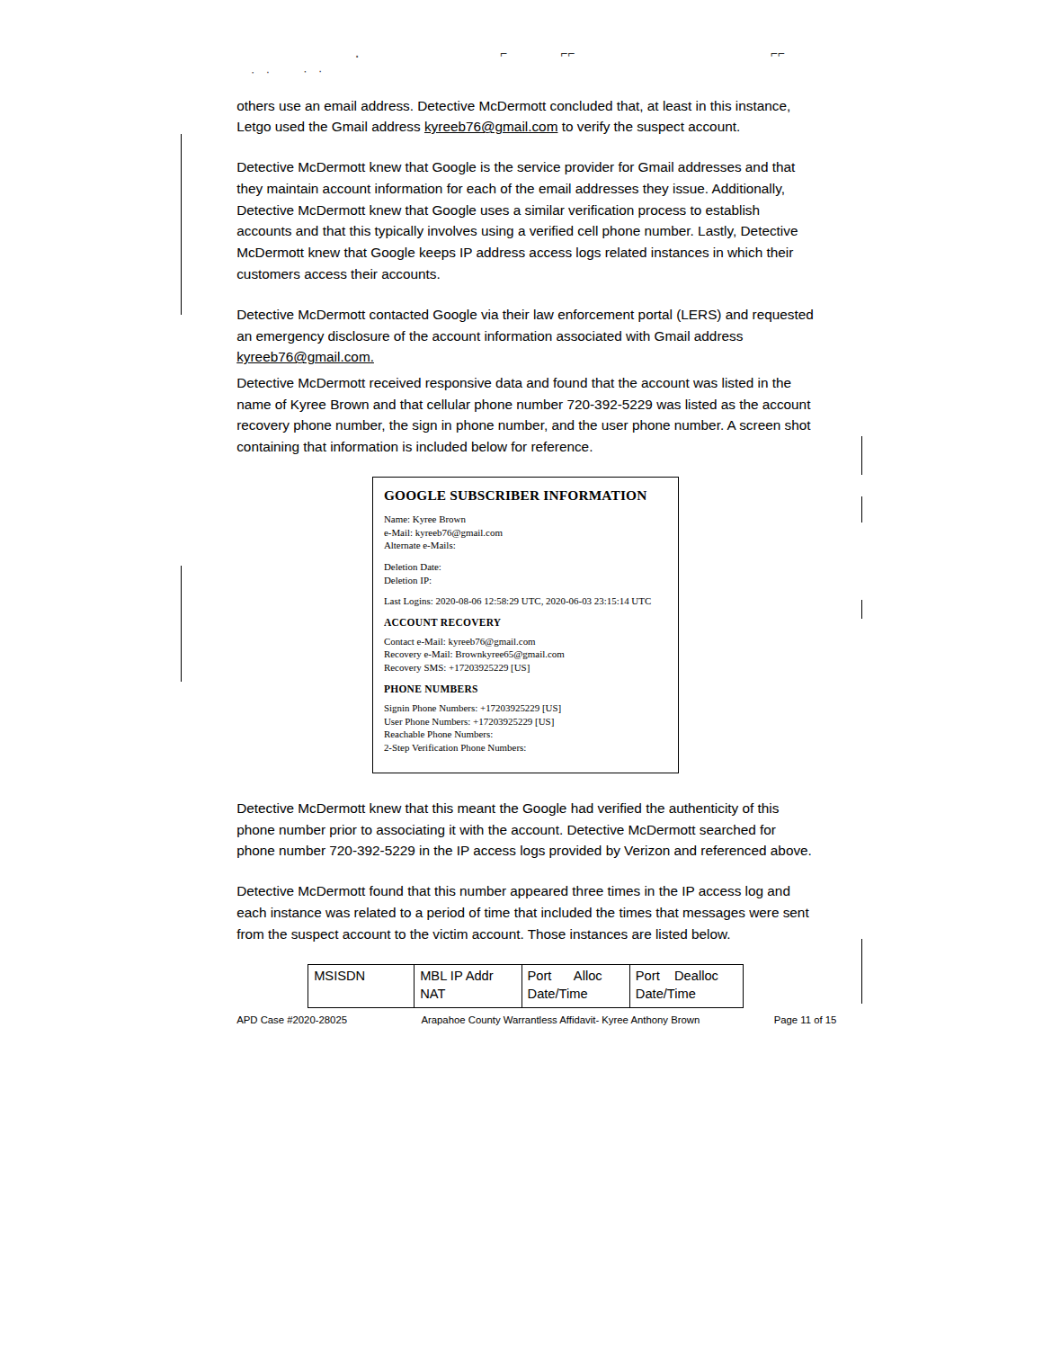⌐ ⌐⌐ ⌐⌐ · · · · ·
others use an email address. Detective McDermott concluded that, at least in this instance, Letgo used the Gmail address kyreeb76@gmail.com to verify the suspect account.
Detective McDermott knew that Google is the service provider for Gmail addresses and that they maintain account information for each of the email addresses they issue. Additionally, Detective McDermott knew that Google uses a similar verification process to establish accounts and that this typically involves using a verified cell phone number. Lastly, Detective McDermott knew that Google keeps IP address access logs related instances in which their customers access their accounts.
Detective McDermott contacted Google via their law enforcement portal (LERS) and requested an emergency disclosure of the account information associated with Gmail address kyreeb76@gmail.com.
Detective McDermott received responsive data and found that the account was listed in the name of Kyree Brown and that cellular phone number 720-392-5229 was listed as the account recovery phone number, the sign in phone number, and the user phone number. A screen shot containing that information is included below for reference.
GOOGLE SUBSCRIBER INFORMATION
Name: Kyree Brown
e-Mail: kyreeb76@gmail.com
Alternate e-Mails:
Deletion Date:
Deletion IP:
Last Logins: 2020-08-06 12:58:29 UTC, 2020-06-03 23:15:14 UTC
ACCOUNT RECOVERY
Contact e-Mail: kyreeb76@gmail.com
Recovery e-Mail: Brownkyree65@gmail.com
Recovery SMS: +17203925229 [US]
PHONE NUMBERS
Signin Phone Numbers: +17203925229 [US]
User Phone Numbers: +17203925229 [US]
Reachable Phone Numbers:
2-Step Verification Phone Numbers:
Detective McDermott knew that this meant the Google had verified the authenticity of this phone number prior to associating it with the account. Detective McDermott searched for phone number 720-392-5229 in the IP access logs provided by Verizon and referenced above.
Detective McDermott found that this number appeared three times in the IP access log and each instance was related to a period of time that included the times that messages were sent from the suspect account to the victim account. Those instances are listed below.
| MSISDN | MBL IP Addr NAT | Port Alloc Date/Time | Port Dealloc Date/Time |
APD Case #2020-28025 Page 11 of 15
Arapahoe County Warrantless Affidavit- Kyree Anthony Brown